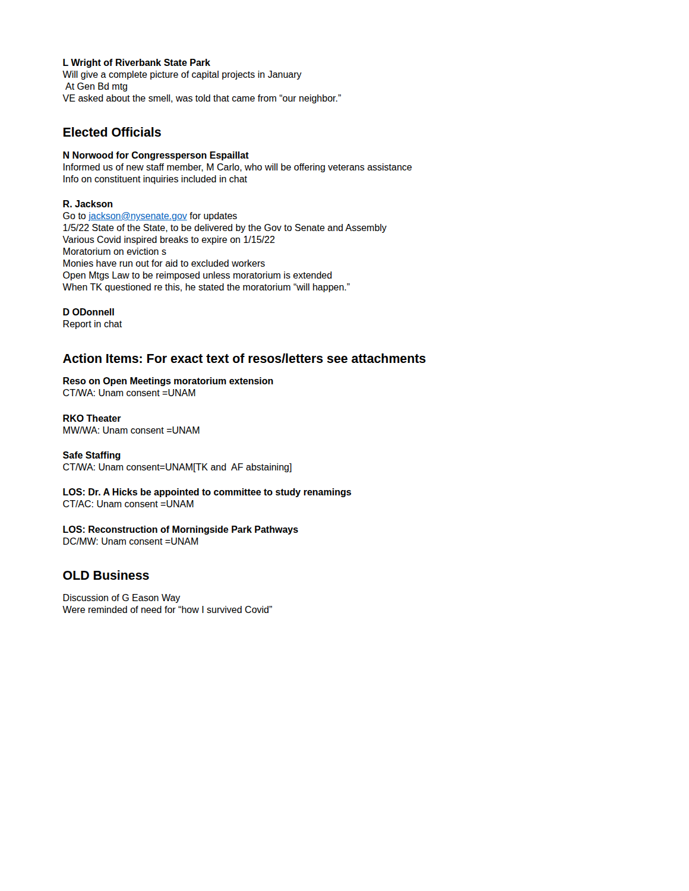L Wright of Riverbank State Park
Will give a complete picture of capital projects in January
At Gen Bd mtg
VE asked about the smell, was told that came from “our neighbor.”
Elected Officials
N Norwood for Congressperson Espaillat
Informed us of new staff member, M Carlo, who will be offering veterans assistance
Info on constituent inquiries included in chat
R. Jackson
Go to jackson@nysenate.gov for updates
1/5/22 State of the State, to be delivered by the Gov to Senate and Assembly
Various Covid inspired breaks to expire on 1/15/22
Moratorium on eviction s
Monies have run out for aid to excluded workers
Open Mtgs Law to be reimposed unless moratorium is extended
When TK questioned re this, he stated the moratorium “will happen.”
D ODonnell
Report in chat
Action Items: For exact text of resos/letters see attachments
Reso on Open Meetings moratorium extension
CT/WA: Unam consent =UNAM
RKO Theater
MW/WA: Unam consent =UNAM
Safe Staffing
CT/WA: Unam consent=UNAM[TK and AF abstaining]
LOS: Dr. A Hicks be appointed to committee to study renamings
CT/AC: Unam consent =UNAM
LOS: Reconstruction of Morningside Park Pathways
DC/MW: Unam consent =UNAM
OLD Business
Discussion of G Eason Way
Were reminded of need for “how I survived Covid”